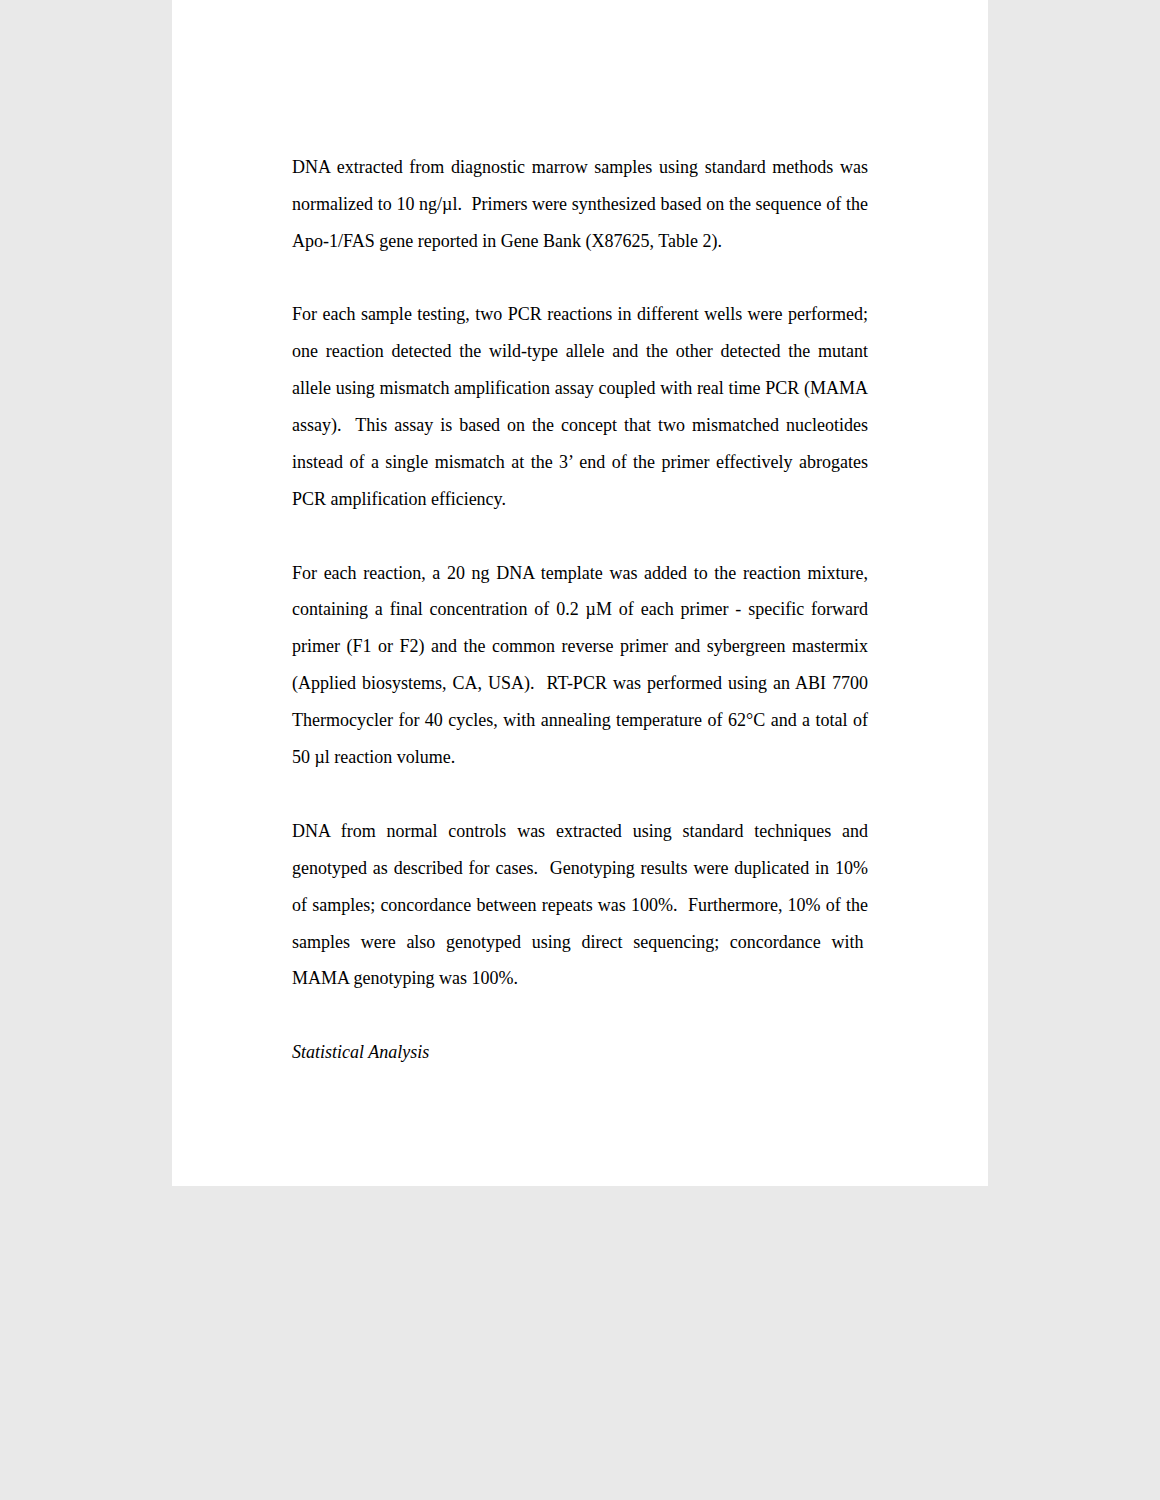DNA extracted from diagnostic marrow samples using standard methods was normalized to 10 ng/µl. Primers were synthesized based on the sequence of the Apo-1/FAS gene reported in Gene Bank (X87625, Table 2).
For each sample testing, two PCR reactions in different wells were performed; one reaction detected the wild-type allele and the other detected the mutant allele using mismatch amplification assay coupled with real time PCR (MAMA assay). This assay is based on the concept that two mismatched nucleotides instead of a single mismatch at the 3’ end of the primer effectively abrogates PCR amplification efficiency.
For each reaction, a 20 ng DNA template was added to the reaction mixture, containing a final concentration of 0.2 µM of each primer - specific forward primer (F1 or F2) and the common reverse primer and sybergreen mastermix (Applied biosystems, CA, USA). RT-PCR was performed using an ABI 7700 Thermocycler for 40 cycles, with annealing temperature of 62°C and a total of 50 µl reaction volume.
DNA from normal controls was extracted using standard techniques and genotyped as described for cases. Genotyping results were duplicated in 10% of samples; concordance between repeats was 100%. Furthermore, 10% of the samples were also genotyped using direct sequencing; concordance with MAMA genotyping was 100%.
Statistical Analysis